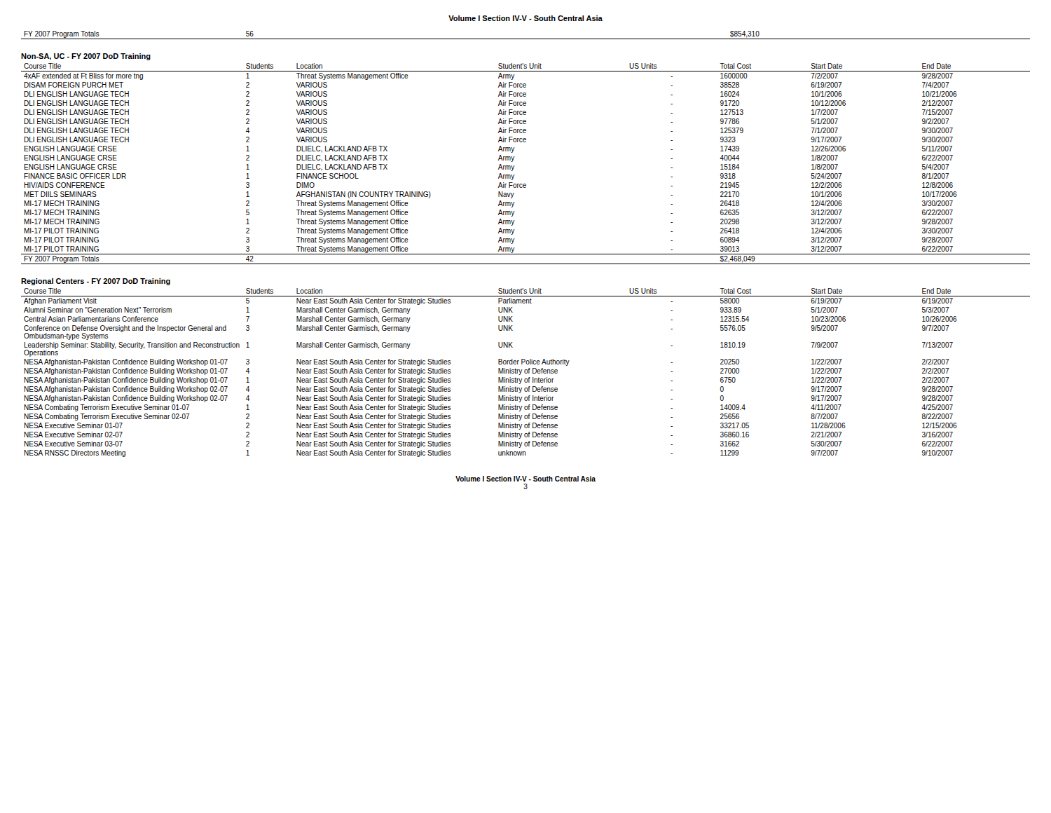Volume I Section IV-V - South Central Asia
| FY 2007 Program Totals | 56 | | | | $854,310 | | |
Non-SA, UC - FY 2007 DoD Training
| Course Title | Students | Location | Student's Unit | US Units | Total Cost | Start Date | End Date |
| --- | --- | --- | --- | --- | --- | --- | --- |
| 4xAF extended at Ft Bliss for more tng | 1 | Threat Systems Management Office | Army | - | 1600000 | 7/2/2007 | 9/28/2007 |
| DISAM FOREIGN PURCH MET | 2 | VARIOUS | Air Force | - | 38528 | 6/19/2007 | 7/4/2007 |
| DLI ENGLISH LANGUAGE TECH | 2 | VARIOUS | Air Force | - | 16024 | 10/1/2006 | 10/21/2006 |
| DLI ENGLISH LANGUAGE TECH | 2 | VARIOUS | Air Force | - | 91720 | 10/12/2006 | 2/12/2007 |
| DLI ENGLISH LANGUAGE TECH | 2 | VARIOUS | Air Force | - | 127513 | 1/7/2007 | 7/15/2007 |
| DLI ENGLISH LANGUAGE TECH | 2 | VARIOUS | Air Force | - | 97786 | 5/1/2007 | 9/2/2007 |
| DLI ENGLISH LANGUAGE TECH | 4 | VARIOUS | Air Force | - | 125379 | 7/1/2007 | 9/30/2007 |
| DLI ENGLISH LANGUAGE TECH | 2 | VARIOUS | Air Force | - | 9323 | 9/17/2007 | 9/30/2007 |
| ENGLISH LANGUAGE CRSE | 1 | DLIELC, LACKLAND AFB TX | Army | - | 17439 | 12/26/2006 | 5/11/2007 |
| ENGLISH LANGUAGE CRSE | 2 | DLIELC, LACKLAND AFB TX | Army | - | 40044 | 1/8/2007 | 6/22/2007 |
| ENGLISH LANGUAGE CRSE | 1 | DLIELC, LACKLAND AFB TX | Army | - | 15184 | 1/8/2007 | 5/4/2007 |
| FINANCE BASIC OFFICER LDR | 1 | FINANCE SCHOOL | Army | - | 9318 | 5/24/2007 | 8/1/2007 |
| HIV/AIDS CONFERENCE | 3 | DIMO | Air Force | - | 21945 | 12/2/2006 | 12/8/2006 |
| MET DIILS SEMINARS | 1 | AFGHANISTAN (IN COUNTRY TRAINING) | Navy | - | 22170 | 10/1/2006 | 10/17/2006 |
| MI-17 MECH TRAINING | 2 | Threat Systems Management Office | Army | - | 26418 | 12/4/2006 | 3/30/2007 |
| MI-17 MECH TRAINING | 5 | Threat Systems Management Office | Army | - | 62635 | 3/12/2007 | 6/22/2007 |
| MI-17 MECH TRAINING | 1 | Threat Systems Management Office | Army | - | 20298 | 3/12/2007 | 9/28/2007 |
| MI-17 PILOT TRAINING | 2 | Threat Systems Management Office | Army | - | 26418 | 12/4/2006 | 3/30/2007 |
| MI-17 PILOT TRAINING | 3 | Threat Systems Management Office | Army | - | 60894 | 3/12/2007 | 9/28/2007 |
| MI-17 PILOT TRAINING | 3 | Threat Systems Management Office | Army | - | 39013 | 3/12/2007 | 6/22/2007 |
| FY 2007 Program Totals | 42 | | | | $2,468,049 | | |
Regional Centers - FY 2007 DoD Training
| Course Title | Students | Location | Student's Unit | US Units | Total Cost | Start Date | End Date |
| --- | --- | --- | --- | --- | --- | --- | --- |
| Afghan Parliament Visit | 5 | Near East South Asia Center for Strategic Studies | Parliament | - | 58000 | 6/19/2007 | 6/19/2007 |
| Alumni Seminar on "Generation Next" Terrorism | 1 | Marshall Center Garmisch, Germany | UNK | - | 933.89 | 5/1/2007 | 5/3/2007 |
| Central Asian Parliamentarians Conference | 7 | Marshall Center Garmisch, Germany | UNK | - | 12315.54 | 10/23/2006 | 10/26/2006 |
| Conference on Defense Oversight and the Inspector General and Ombudsman-type Systems | 3 | Marshall Center Garmisch, Germany | UNK | - | 5576.05 | 9/5/2007 | 9/7/2007 |
| Leadership Seminar: Stability, Security, Transition and Reconstruction Operations | 1 | Marshall Center Garmisch, Germany | UNK | - | 1810.19 | 7/9/2007 | 7/13/2007 |
| NESA Afghanistan-Pakistan Confidence Building Workshop 01-07 | 3 | Near East South Asia Center for Strategic Studies | Border Police Authority | - | 20250 | 1/22/2007 | 2/2/2007 |
| NESA Afghanistan-Pakistan Confidence Building Workshop 01-07 | 4 | Near East South Asia Center for Strategic Studies | Ministry of Defense | - | 27000 | 1/22/2007 | 2/2/2007 |
| NESA Afghanistan-Pakistan Confidence Building Workshop 01-07 | 1 | Near East South Asia Center for Strategic Studies | Ministry of Interior | - | 6750 | 1/22/2007 | 2/2/2007 |
| NESA Afghanistan-Pakistan Confidence Building Workshop 02-07 | 4 | Near East South Asia Center for Strategic Studies | Ministry of Defense | - | 0 | 9/17/2007 | 9/28/2007 |
| NESA Afghanistan-Pakistan Confidence Building Workshop 02-07 | 4 | Near East South Asia Center for Strategic Studies | Ministry of Interior | - | 0 | 9/17/2007 | 9/28/2007 |
| NESA Combating Terrorism Executive Seminar 01-07 | 1 | Near East South Asia Center for Strategic Studies | Ministry of Defense | - | 14009.4 | 4/11/2007 | 4/25/2007 |
| NESA Combating Terrorism Executive Seminar 02-07 | 2 | Near East South Asia Center for Strategic Studies | Ministry of Defense | - | 25656 | 8/7/2007 | 8/22/2007 |
| NESA Executive Seminar 01-07 | 2 | Near East South Asia Center for Strategic Studies | Ministry of Defense | - | 33217.05 | 11/28/2006 | 12/15/2006 |
| NESA Executive Seminar 02-07 | 2 | Near East South Asia Center for Strategic Studies | Ministry of Defense | - | 36860.16 | 2/21/2007 | 3/16/2007 |
| NESA Executive Seminar 03-07 | 2 | Near East South Asia Center for Strategic Studies | Ministry of Defense | - | 31662 | 5/30/2007 | 6/22/2007 |
| NESA RNSSC Directors Meeting | 1 | Near East South Asia Center for Strategic Studies | unknown | - | 11299 | 9/7/2007 | 9/10/2007 |
Volume I Section IV-V - South Central Asia
3